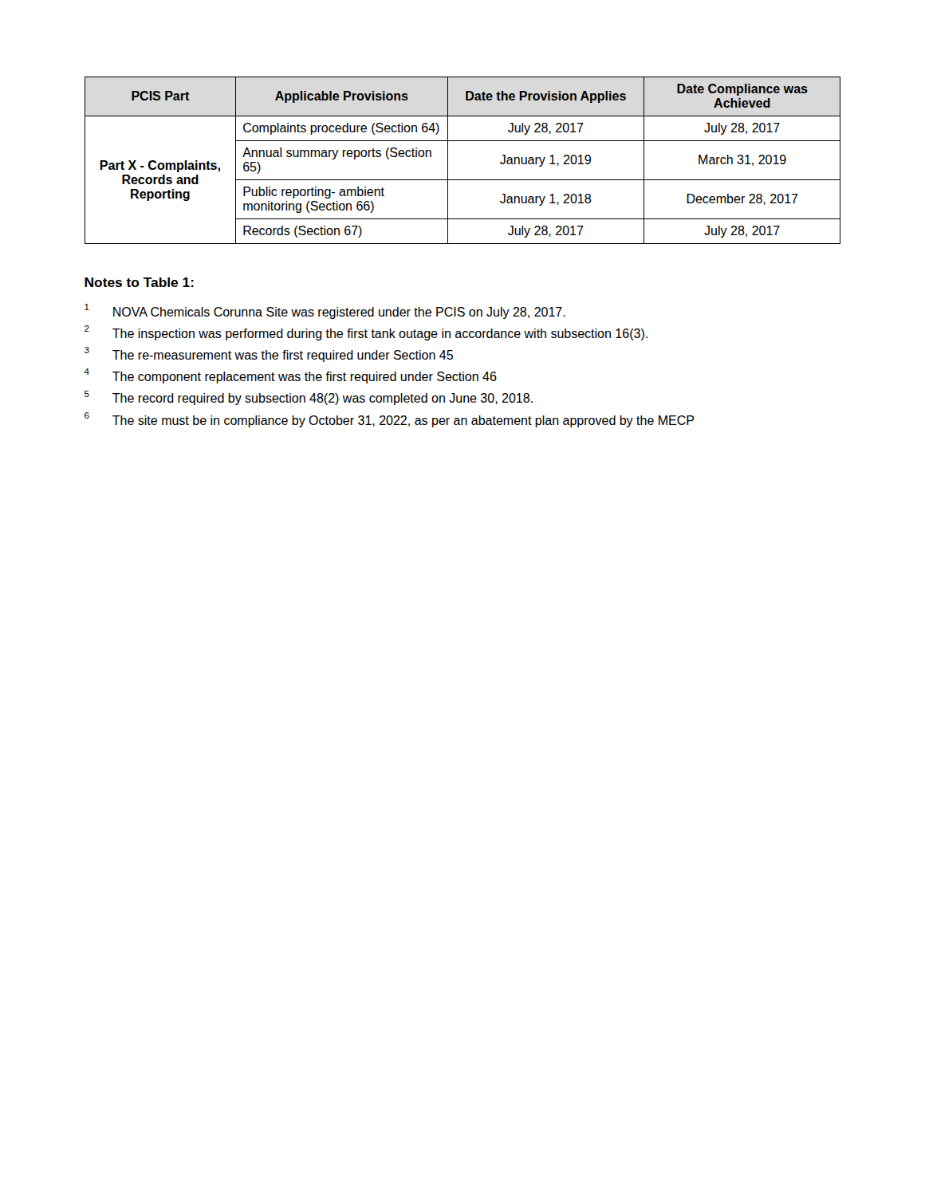| PCIS Part | Applicable Provisions | Date the Provision Applies | Date Compliance was Achieved |
| --- | --- | --- | --- |
| Part X - Complaints, Records and Reporting | Complaints procedure (Section 64) | July 28, 2017 | July 28, 2017 |
| Annual summary reports (Section 65) | January 1, 2019 | March 31, 2019 |
| Public reporting- ambient monitoring (Section 66) | January 1, 2018 | December 28, 2017 |
| Records (Section 67) | July 28, 2017 | July 28, 2017 |
Notes to Table 1:
1 NOVA Chemicals Corunna Site was registered under the PCIS on July 28, 2017.
2 The inspection was performed during the first tank outage in accordance with subsection 16(3).
3 The re-measurement was the first required under Section 45
4 The component replacement was the first required under Section 46
5 The record required by subsection 48(2) was completed on June 30, 2018.
6 The site must be in compliance by October 31, 2022, as per an abatement plan approved by the MECP